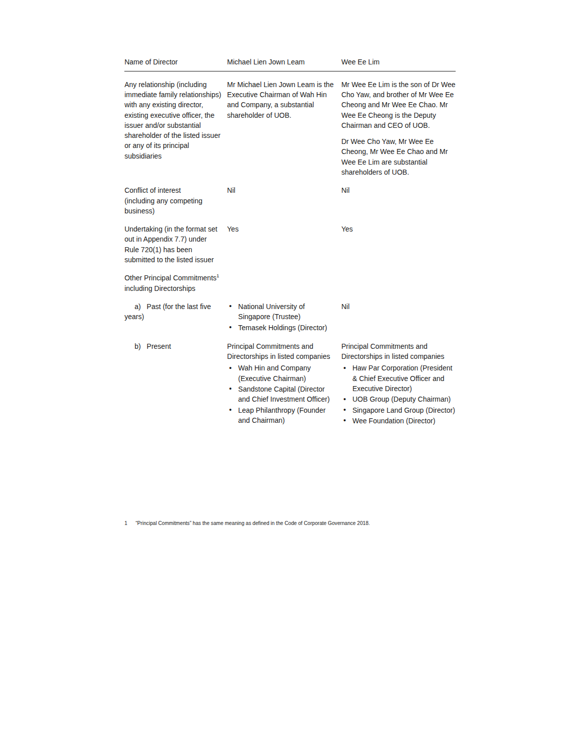| Name of Director | Michael Lien Jown Leam | Wee Ee Lim |
| --- | --- | --- |
| Any relationship (including immediate family relationships) with any existing director, existing executive officer, the issuer and/or substantial shareholder of the listed issuer or any of its principal subsidiaries | Mr Michael Lien Jown Leam is the Executive Chairman of Wah Hin and Company, a substantial shareholder of UOB. | Mr Wee Ee Lim is the son of Dr Wee Cho Yaw, and brother of Mr Wee Ee Cheong and Mr Wee Ee Chao. Mr Wee Ee Cheong is the Deputy Chairman and CEO of UOB. Dr Wee Cho Yaw, Mr Wee Ee Cheong, Mr Wee Ee Chao and Mr Wee Ee Lim are substantial shareholders of UOB. |
| Conflict of interest (including any competing business) | Nil | Nil |
| Undertaking (in the format set out in Appendix 7.7) under Rule 720(1) has been submitted to the listed issuer | Yes | Yes |
| Other Principal Commitments 1 including Directorships | | |
| a) Past (for the last five years) | National University of Singapore (Trustee) Temasek Holdings (Director) | Nil |
| b) Present | Principal Commitments and Directorships in listed companies Wah Hin and Company (Executive Chairman) Sandstone Capital (Director and Chief Investment Officer) Leap Philanthropy (Founder and Chairman) | Principal Commitments and Directorships in listed companies Haw Par Corporation (President & Chief Executive Officer and Executive Director) UOB Group (Deputy Chairman) Singapore Land Group (Director) Wee Foundation (Director) |
1“Principal Commitments” has the same meaning as defined in the Code of Corporate Governance 2018.